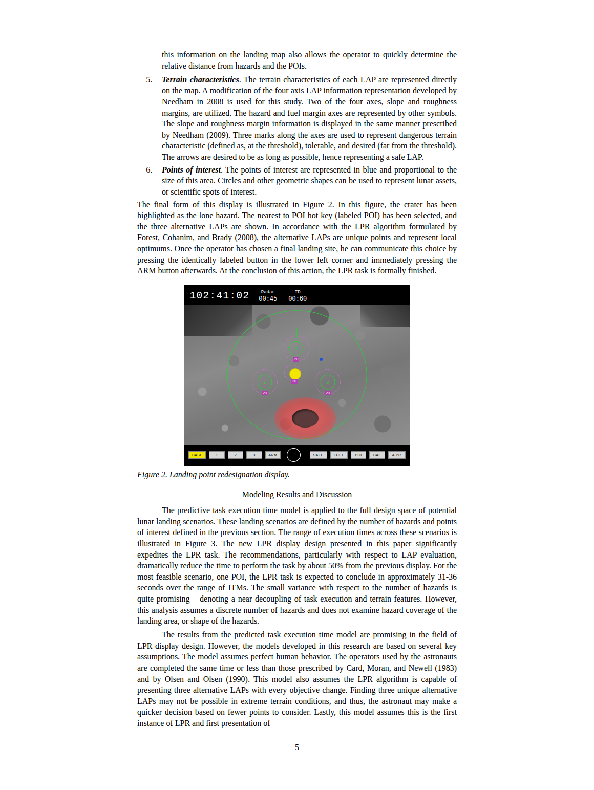this information on the landing map also allows the operator to quickly determine the relative distance from hazards and the POIs.
5. Terrain characteristics. The terrain characteristics of each LAP are represented directly on the map. A modification of the four axis LAP information representation developed by Needham in 2008 is used for this study. Two of the four axes, slope and roughness margins, are utilized. The hazard and fuel margin axes are represented by other symbols. The slope and roughness margin information is displayed in the same manner prescribed by Needham (2009). Three marks along the axes are used to represent dangerous terrain characteristic (defined as, at the threshold), tolerable, and desired (far from the threshold). The arrows are desired to be as long as possible, hence representing a safe LAP.
6. Points of interest. The points of interest are represented in blue and proportional to the size of this area. Circles and other geometric shapes can be used to represent lunar assets, or scientific spots of interest.
The final form of this display is illustrated in Figure 2. In this figure, the crater has been highlighted as the lone hazard. The nearest to POI hot key (labeled POI) has been selected, and the three alternative LAPs are shown. In accordance with the LPR algorithm formulated by Forest, Cohanim, and Brady (2008), the alternative LAPs are unique points and represent local optimums. Once the operator has chosen a final landing site, he can communicate this choice by pressing the identically labeled button in the lower left corner and immediately pressing the ARM button afterwards. At the conclusion of this action, the LPR task is formally finished.
102:41:02
Radar 00:45
TD 00:60
3
20
1
20
2
20
20
BASE
1
2
3
ARM
SAFE
FUEL
POI
BAL
A PR
Figure 2. Landing point redesignation display.
Modeling Results and Discussion
The predictive task execution time model is applied to the full design space of potential lunar landing scenarios. These landing scenarios are defined by the number of hazards and points of interest defined in the previous section. The range of execution times across these scenarios is illustrated in Figure 3. The new LPR display design presented in this paper significantly expedites the LPR task. The recommendations, particularly with respect to LAP evaluation, dramatically reduce the time to perform the task by about 50% from the previous display. For the most feasible scenario, one POI, the LPR task is expected to conclude in approximately 31-36 seconds over the range of ITMs. The small variance with respect to the number of hazards is quite promising – denoting a near decoupling of task execution and terrain features. However, this analysis assumes a discrete number of hazards and does not examine hazard coverage of the landing area, or shape of the hazards.
The results from the predicted task execution time model are promising in the field of LPR display design. However, the models developed in this research are based on several key assumptions. The model assumes perfect human behavior. The operators used by the astronauts are completed the same time or less than those prescribed by Card, Moran, and Newell (1983) and by Olsen and Olsen (1990). This model also assumes the LPR algorithm is capable of presenting three alternative LAPs with every objective change. Finding three unique alternative LAPs may not be possible in extreme terrain conditions, and thus, the astronaut may make a quicker decision based on fewer points to consider. Lastly, this model assumes this is the first instance of LPR and first presentation of
5